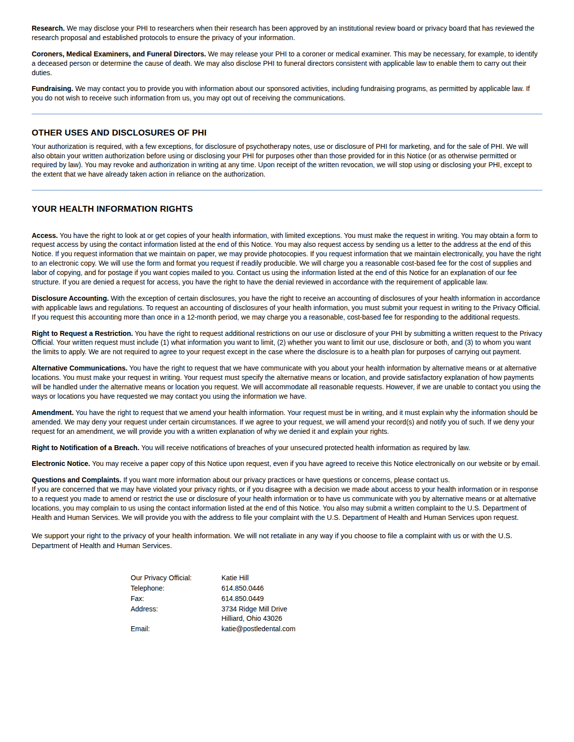Research. We may disclose your PHI to researchers when their research has been approved by an institutional review board or privacy board that has reviewed the research proposal and established protocols to ensure the privacy of your information.
Coroners, Medical Examiners, and Funeral Directors. We may release your PHI to a coroner or medical examiner. This may be necessary, for example, to identify a deceased person or determine the cause of death. We may also disclose PHI to funeral directors consistent with applicable law to enable them to carry out their duties.
Fundraising. We may contact you to provide you with information about our sponsored activities, including fundraising programs, as permitted by applicable law. If you do not wish to receive such information from us, you may opt out of receiving the communications.
OTHER USES AND DISCLOSURES OF PHI
Your authorization is required, with a few exceptions, for disclosure of psychotherapy notes, use or disclosure of PHI for marketing, and for the sale of PHI. We will also obtain your written authorization before using or disclosing your PHI for purposes other than those provided for in this Notice (or as otherwise permitted or required by law). You may revoke and authorization in writing at any time. Upon receipt of the written revocation, we will stop using or disclosing your PHI, except to the extent that we have already taken action in reliance on the authorization.
YOUR HEALTH INFORMATION RIGHTS
Access. You have the right to look at or get copies of your health information, with limited exceptions. You must make the request in writing. You may obtain a form to request access by using the contact information listed at the end of this Notice. You may also request access by sending us a letter to the address at the end of this Notice. If you request information that we maintain on paper, we may provide photocopies. If you request information that we maintain electronically, you have the right to an electronic copy. We will use the form and format you request if readily producible. We will charge you a reasonable cost-based fee for the cost of supplies and labor of copying, and for postage if you want copies mailed to you. Contact us using the information listed at the end of this Notice for an explanation of our fee structure. If you are denied a request for access, you have the right to have the denial reviewed in accordance with the requirement of applicable law.
Disclosure Accounting. With the exception of certain disclosures, you have the right to receive an accounting of disclosures of your health information in accordance with applicable laws and regulations. To request an accounting of disclosures of your health information, you must submit your request in writing to the Privacy Official. If you request this accounting more than once in a 12-month period, we may charge you a reasonable, cost-based fee for responding to the additional requests.
Right to Request a Restriction. You have the right to request additional restrictions on our use or disclosure of your PHI by submitting a written request to the Privacy Official. Your written request must include (1) what information you want to limit, (2) whether you want to limit our use, disclosure or both, and (3) to whom you want the limits to apply. We are not required to agree to your request except in the case where the disclosure is to a health plan for purposes of carrying out payment.
Alternative Communications. You have the right to request that we have communicate with you about your health information by alternative means or at alternative locations. You must make your request in writing. Your request must specify the alternative means or location, and provide satisfactory explanation of how payments will be handled under the alternative means or location you request. We will accommodate all reasonable requests. However, if we are unable to contact you using the ways or locations you have requested we may contact you using the information we have.
Amendment. You have the right to request that we amend your health information. Your request must be in writing, and it must explain why the information should be amended. We may deny your request under certain circumstances. If we agree to your request, we will amend your record(s) and notify you of such. If we deny your request for an amendment, we will provide you with a written explanation of why we denied it and explain your rights.
Right to Notification of a Breach. You will receive notifications of breaches of your unsecured protected health information as required by law.
Electronic Notice. You may receive a paper copy of this Notice upon request, even if you have agreed to receive this Notice electronically on our website or by email.
Questions and Complaints. If you want more information about our privacy practices or have questions or concerns, please contact us.
If you are concerned that we may have violated your privacy rights, or if you disagree with a decision we made about access to your health information or in response to a request you made to amend or restrict the use or disclosure of your health information or to have us communicate with you by alternative means or at alternative locations, you may complain to us using the contact information listed at the end of this Notice. You also may submit a written complaint to the U.S. Department of Health and Human Services. We will provide you with the address to file your complaint with the U.S. Department of Health and Human Services upon request.
We support your right to the privacy of your health information. We will not retaliate in any way if you choose to file a complaint with us or with the U.S. Department of Health and Human Services.
| Our Privacy Official: | Katie Hill |
| Telephone: | 614.850.0446 |
| Fax: | 614.850.0449 |
| Address: | 3734 Ridge Mill Drive Hilliard, Ohio 43026 |
| Email: | katie@postledental.com |